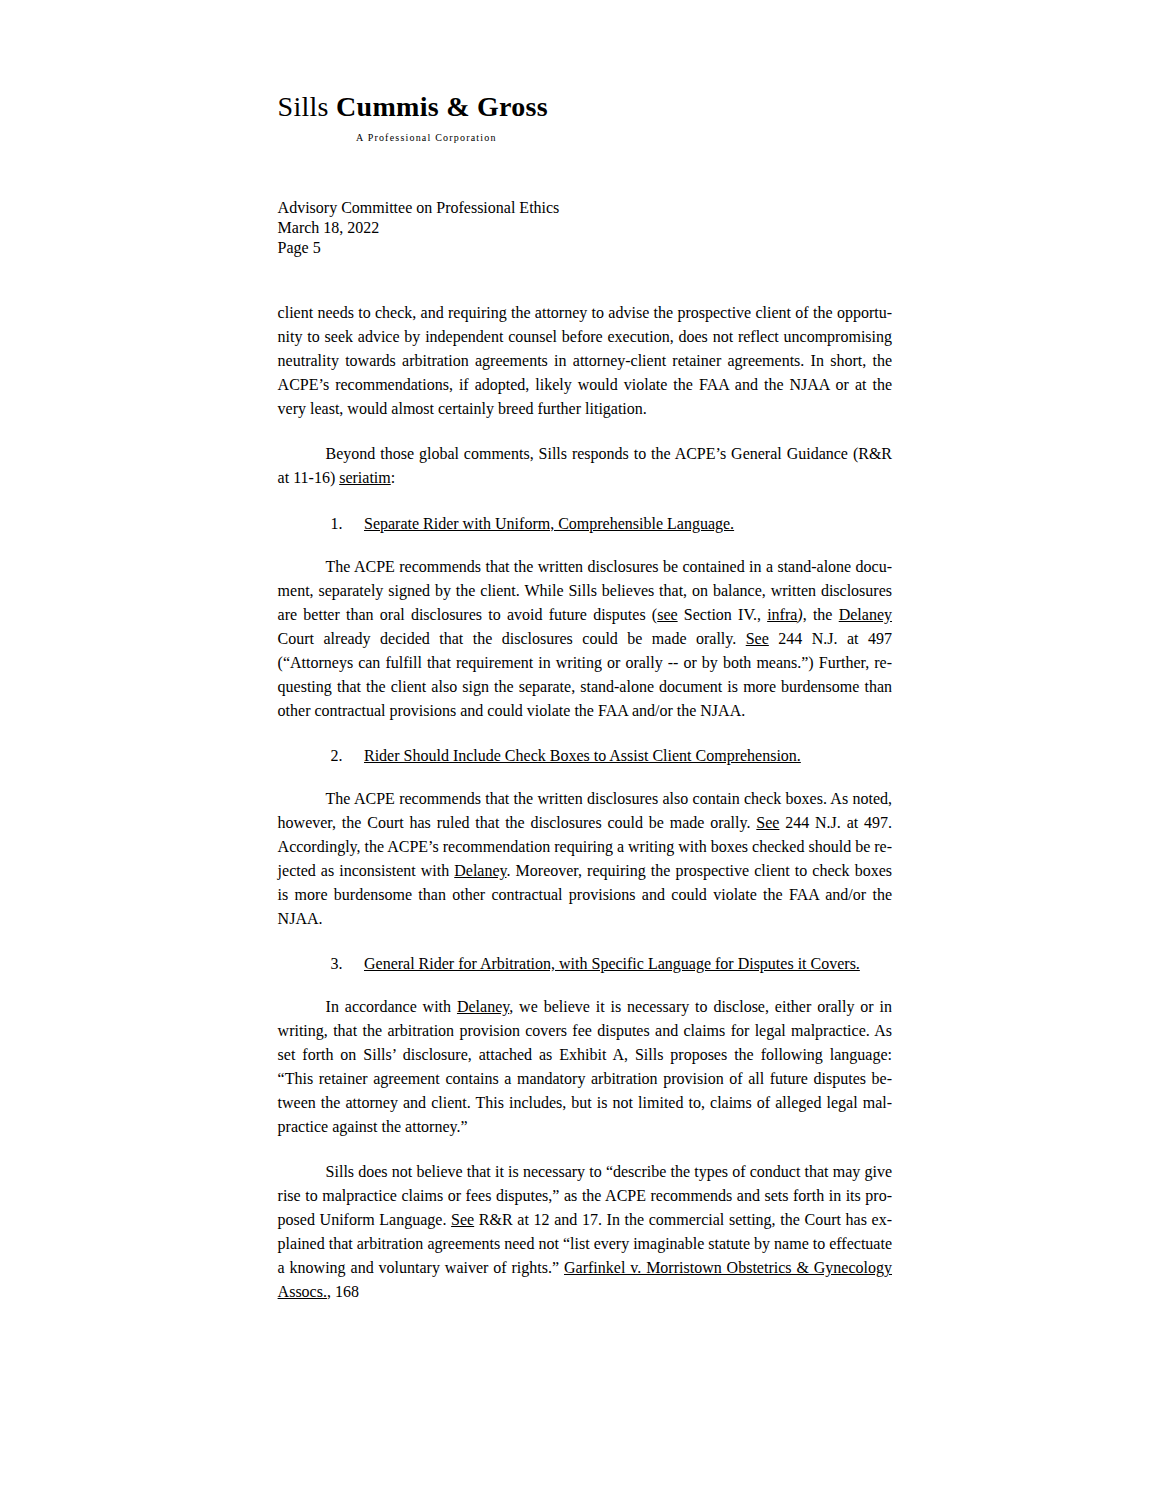Sills Cummis & Gross
A Professional Corporation
Advisory Committee on Professional Ethics
March 18, 2022
Page 5
client needs to check, and requiring the attorney to advise the prospective client of the opportunity to seek advice by independent counsel before execution, does not reflect uncompromising neutrality towards arbitration agreements in attorney-client retainer agreements. In short, the ACPE’s recommendations, if adopted, likely would violate the FAA and the NJAA or at the very least, would almost certainly breed further litigation.
Beyond those global comments, Sills responds to the ACPE’s General Guidance (R&R at 11-16) seriatim:
1. Separate Rider with Uniform, Comprehensible Language.
The ACPE recommends that the written disclosures be contained in a stand-alone document, separately signed by the client. While Sills believes that, on balance, written disclosures are better than oral disclosures to avoid future disputes (see Section IV., infra), the Delaney Court already decided that the disclosures could be made orally. See 244 N.J. at 497 (“Attorneys can fulfill that requirement in writing or orally -- or by both means.”) Further, requesting that the client also sign the separate, stand-alone document is more burdensome than other contractual provisions and could violate the FAA and/or the NJAA.
2. Rider Should Include Check Boxes to Assist Client Comprehension.
The ACPE recommends that the written disclosures also contain check boxes. As noted, however, the Court has ruled that the disclosures could be made orally. See 244 N.J. at 497. Accordingly, the ACPE’s recommendation requiring a writing with boxes checked should be rejected as inconsistent with Delaney. Moreover, requiring the prospective client to check boxes is more burdensome than other contractual provisions and could violate the FAA and/or the NJAA.
3. General Rider for Arbitration, with Specific Language for Disputes it Covers.
In accordance with Delaney, we believe it is necessary to disclose, either orally or in writing, that the arbitration provision covers fee disputes and claims for legal malpractice. As set forth on Sills’ disclosure, attached as Exhibit A, Sills proposes the following language: “This retainer agreement contains a mandatory arbitration provision of all future disputes between the attorney and client. This includes, but is not limited to, claims of alleged legal malpractice against the attorney.”
Sills does not believe that it is necessary to “describe the types of conduct that may give rise to malpractice claims or fees disputes,” as the ACPE recommends and sets forth in its proposed Uniform Language. See R&R at 12 and 17. In the commercial setting, the Court has explained that arbitration agreements need not “list every imaginable statute by name to effectuate a knowing and voluntary waiver of rights.” Garfinkel v. Morristown Obstetrics & Gynecology Assocs., 168